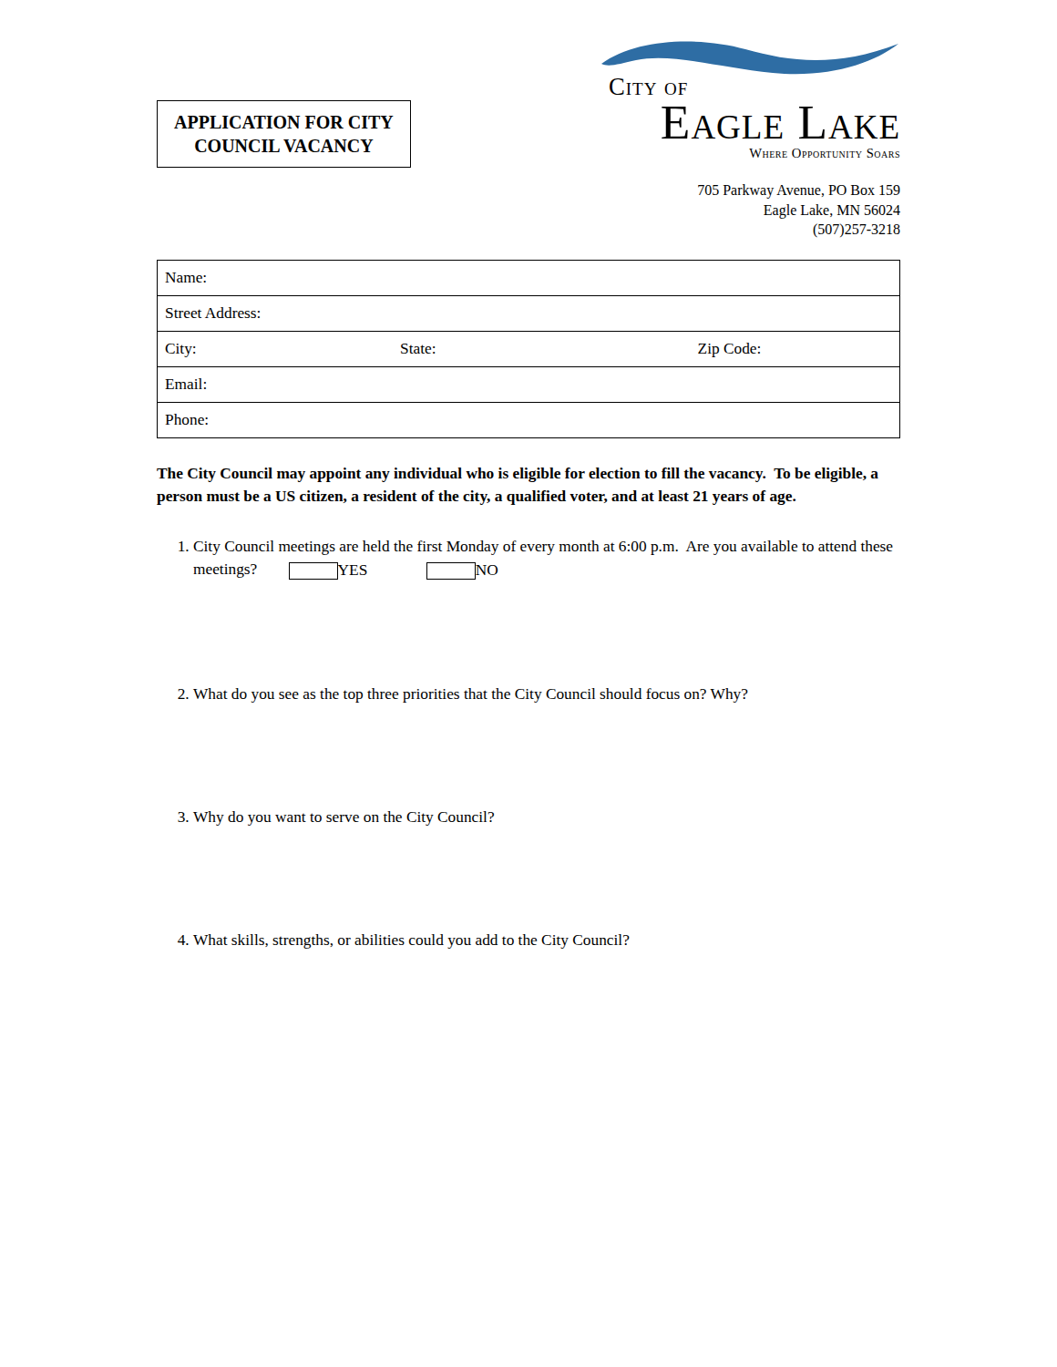APPLICATION FOR CITY
COUNCIL VACANCY
City of Eagle Lake Where Opportunity Soars
705 Parkway Avenue, PO Box 159
Eagle Lake, MN 56024
(507)257-3218
| Name: |
| Street Address: |
| City: State: Zip Code: |
| Email: |
| Phone: |
The City Council may appoint any individual who is eligible for election to fill the vacancy. To be eligible, a person must be a US citizen, a resident of the city, a qualified voter, and at least 21 years of age.
City Council meetings are held the first Monday of every month at 6:00 p.m. Are you available to attend these meetings? YES NO
What do you see as the top three priorities that the City Council should focus on? Why?
Why do you want to serve on the City Council?
What skills, strengths, or abilities could you add to the City Council?